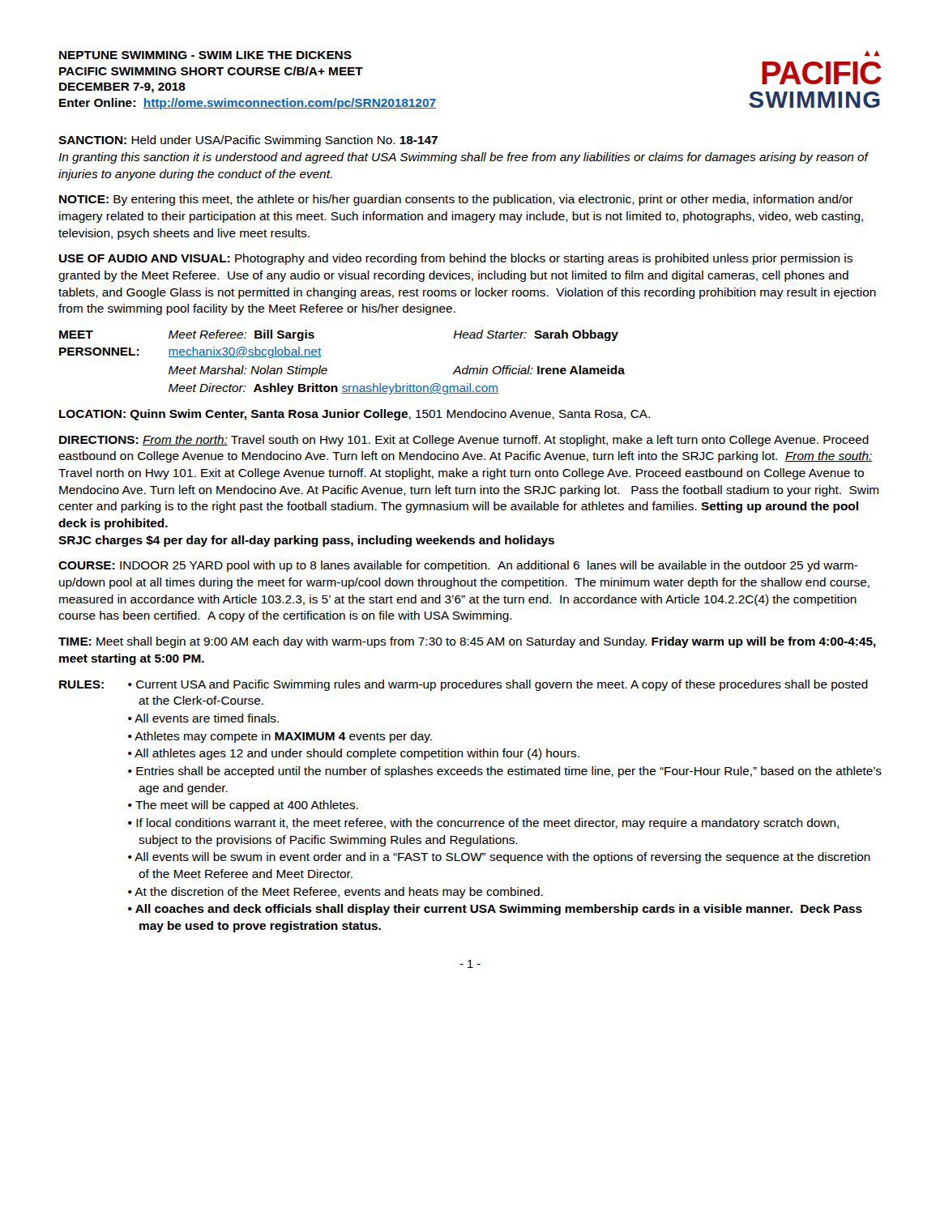NEPTUNE SWIMMING - SWIM LIKE THE DICKENS
PACIFIC SWIMMING SHORT COURSE C/B/A+ MEET
DECEMBER 7-9, 2018
Enter Online: http://ome.swimconnection.com/pc/SRN20181207
▲▲
PACIFIC
SWIMMING
SANCTION: Held under USA/Pacific Swimming Sanction No. 18-147
In granting this sanction it is understood and agreed that USA Swimming shall be free from any liabilities or claims for damages arising by reason of injuries to anyone during the conduct of the event.
NOTICE: By entering this meet, the athlete or his/her guardian consents to the publication, via electronic, print or other media, information and/or imagery related to their participation at this meet. Such information and imagery may include, but is not limited to, photographs, video, web casting, television, psych sheets and live meet results.
USE OF AUDIO AND VISUAL: Photography and video recording from behind the blocks or starting areas is prohibited unless prior permission is granted by the Meet Referee. Use of any audio or visual recording devices, including but not limited to film and digital cameras, cell phones and tablets, and Google Glass is not permitted in changing areas, rest rooms or locker rooms. Violation of this recording prohibition may result in ejection from the swimming pool facility by the Meet Referee or his/her designee.
MEET PERSONNEL:
Meet Referee: Bill Sargis mechanix30@sbcglobal.net
Head Starter: Sarah Obbagy
Meet Marshal: Nolan Stimple
Admin Official: Irene Alameida
Meet Director: Ashley Britton srnashleybritton@gmail.com
LOCATION: Quinn Swim Center, Santa Rosa Junior College, 1501 Mendocino Avenue, Santa Rosa, CA.
DIRECTIONS: From the north: Travel south on Hwy 101. Exit at College Avenue turnoff. At stoplight, make a left turn onto College Avenue. Proceed eastbound on College Avenue to Mendocino Ave. Turn left on Mendocino Ave. At Pacific Avenue, turn left into the SRJC parking lot. From the south: Travel north on Hwy 101. Exit at College Avenue turnoff. At stoplight, make a right turn onto College Ave. Proceed eastbound on College Avenue to Mendocino Ave. Turn left on Mendocino Ave. At Pacific Avenue, turn left turn into the SRJC parking lot. Pass the football stadium to your right. Swim center and parking is to the right past the football stadium. The gymnasium will be available for athletes and families. Setting up around the pool deck is prohibited.
SRJC charges $4 per day for all-day parking pass, including weekends and holidays
COURSE: INDOOR 25 YARD pool with up to 8 lanes available for competition. An additional 6 lanes will be available in the outdoor 25 yd warm-up/down pool at all times during the meet for warm-up/cool down throughout the competition. The minimum water depth for the shallow end course, measured in accordance with Article 103.2.3, is 5’ at the start end and 3’6” at the turn end. In accordance with Article 104.2.2C(4) the competition course has been certified. A copy of the certification is on file with USA Swimming.
TIME: Meet shall begin at 9:00 AM each day with warm-ups from 7:30 to 8:45 AM on Saturday and Sunday. Friday warm up will be from 4:00-4:45, meet starting at 5:00 PM.
RULES:
• Current USA and Pacific Swimming rules and warm-up procedures shall govern the meet. A copy of these procedures shall be posted at the Clerk-of-Course.
• All events are timed finals.
• Athletes may compete in MAXIMUM 4 events per day.
• All athletes ages 12 and under should complete competition within four (4) hours.
• Entries shall be accepted until the number of splashes exceeds the estimated time line, per the “Four-Hour Rule,” based on the athlete’s age and gender.
• The meet will be capped at 400 Athletes.
• If local conditions warrant it, the meet referee, with the concurrence of the meet director, may require a mandatory scratch down, subject to the provisions of Pacific Swimming Rules and Regulations.
• All events will be swum in event order and in a “FAST to SLOW” sequence with the options of reversing the sequence at the discretion of the Meet Referee and Meet Director.
• At the discretion of the Meet Referee, events and heats may be combined.
• All coaches and deck officials shall display their current USA Swimming membership cards in a visible manner. Deck Pass may be used to prove registration status.
- 1 -